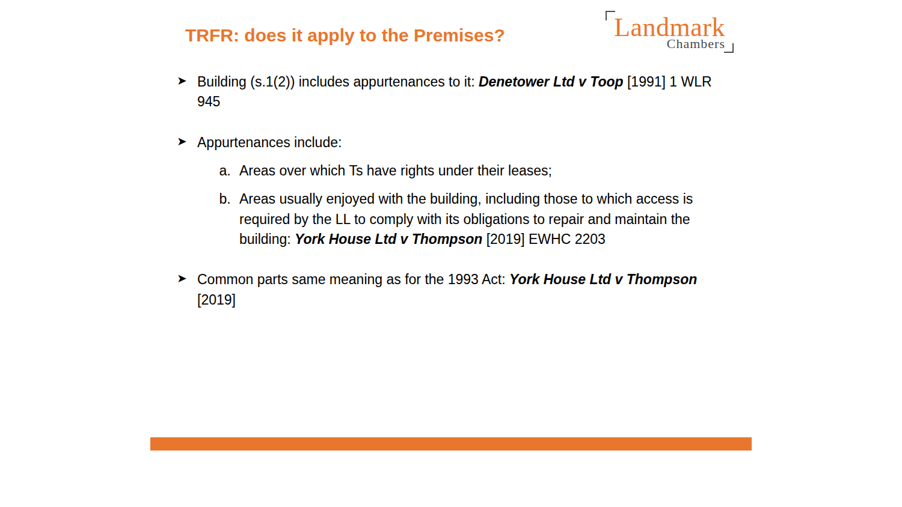Landmark
Chambers
TRFR: does it apply to the Premises?
Building (s.1(2)) includes appurtenances to it: Denetower Ltd v Toop [1991] 1 WLR 945
Appurtenances include:
Areas over which Ts have rights under their leases;
Areas usually enjoyed with the building, including those to which access is required by the LL to comply with its obligations to repair and maintain the building: York House Ltd v Thompson [2019] EWHC 2203
Common parts same meaning as for the 1993 Act: York House Ltd v Thompson [2019]